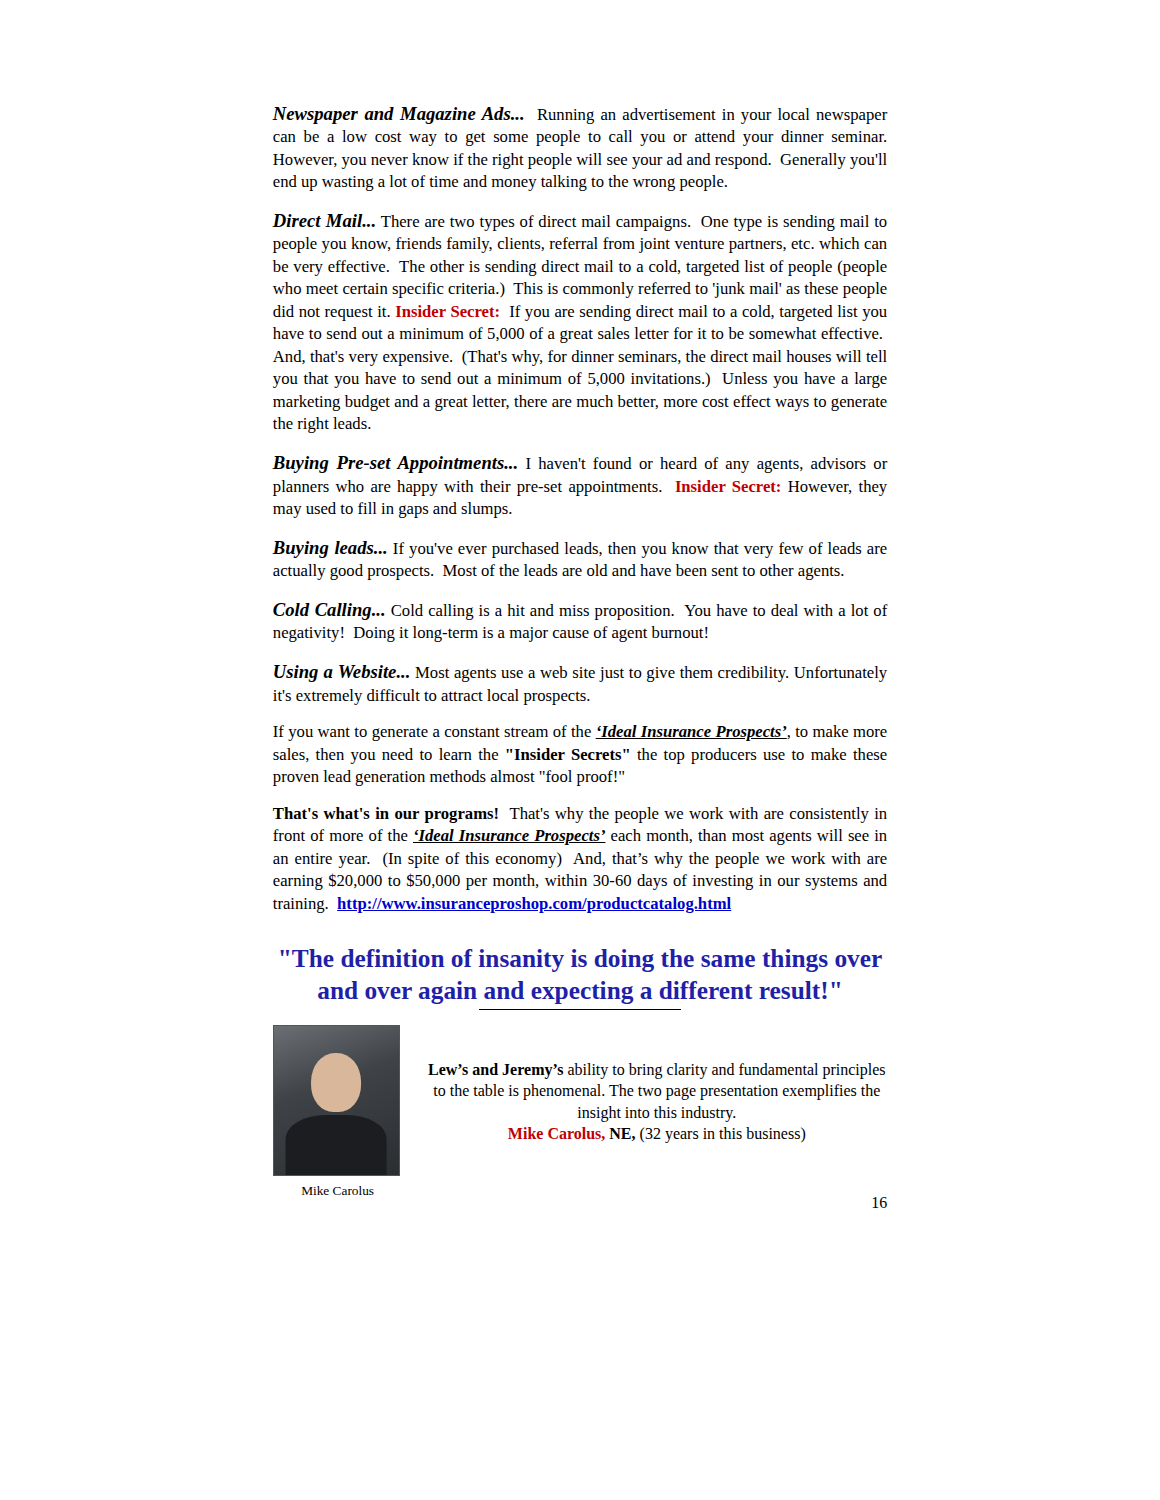Newspaper and Magazine Ads... Running an advertisement in your local newspaper can be a low cost way to get some people to call you or attend your dinner seminar. However, you never know if the right people will see your ad and respond. Generally you'll end up wasting a lot of time and money talking to the wrong people.
Direct Mail... There are two types of direct mail campaigns. One type is sending mail to people you know, friends family, clients, referral from joint venture partners, etc. which can be very effective. The other is sending direct mail to a cold, targeted list of people (people who meet certain specific criteria.) This is commonly referred to 'junk mail' as these people did not request it. Insider Secret: If you are sending direct mail to a cold, targeted list you have to send out a minimum of 5,000 of a great sales letter for it to be somewhat effective. And, that's very expensive. (That's why, for dinner seminars, the direct mail houses will tell you that you have to send out a minimum of 5,000 invitations.) Unless you have a large marketing budget and a great letter, there are much better, more cost effect ways to generate the right leads.
Buying Pre-set Appointments... I haven't found or heard of any agents, advisors or planners who are happy with their pre-set appointments. Insider Secret: However, they may used to fill in gaps and slumps.
Buying leads... If you've ever purchased leads, then you know that very few of leads are actually good prospects. Most of the leads are old and have been sent to other agents.
Cold Calling... Cold calling is a hit and miss proposition. You have to deal with a lot of negativity! Doing it long-term is a major cause of agent burnout!
Using a Website... Most agents use a web site just to give them credibility. Unfortunately it's extremely difficult to attract local prospects.
If you want to generate a constant stream of the ‘Ideal Insurance Prospects’, to make more sales, then you need to learn the "Insider Secrets" the top producers use to make these proven lead generation methods almost "fool proof!"
That's what's in our programs! That's why the people we work with are consistently in front of more of the ‘Ideal Insurance Prospects’ each month, than most agents will see in an entire year. (In spite of this economy) And, that’s why the people we work with are earning $20,000 to $50,000 per month, within 30-60 days of investing in our systems and training. http://www.insuranceproshop.com/productcatalog.html
"The definition of insanity is doing the same things over and over again and expecting a different result!"
Mike Carolus
Lew’s and Jeremy’s ability to bring clarity and fundamental principles to the table is phenomenal. The two page presentation exemplifies the insight into this industry.
Mike Carolus, NE, (32 years in this business)
16